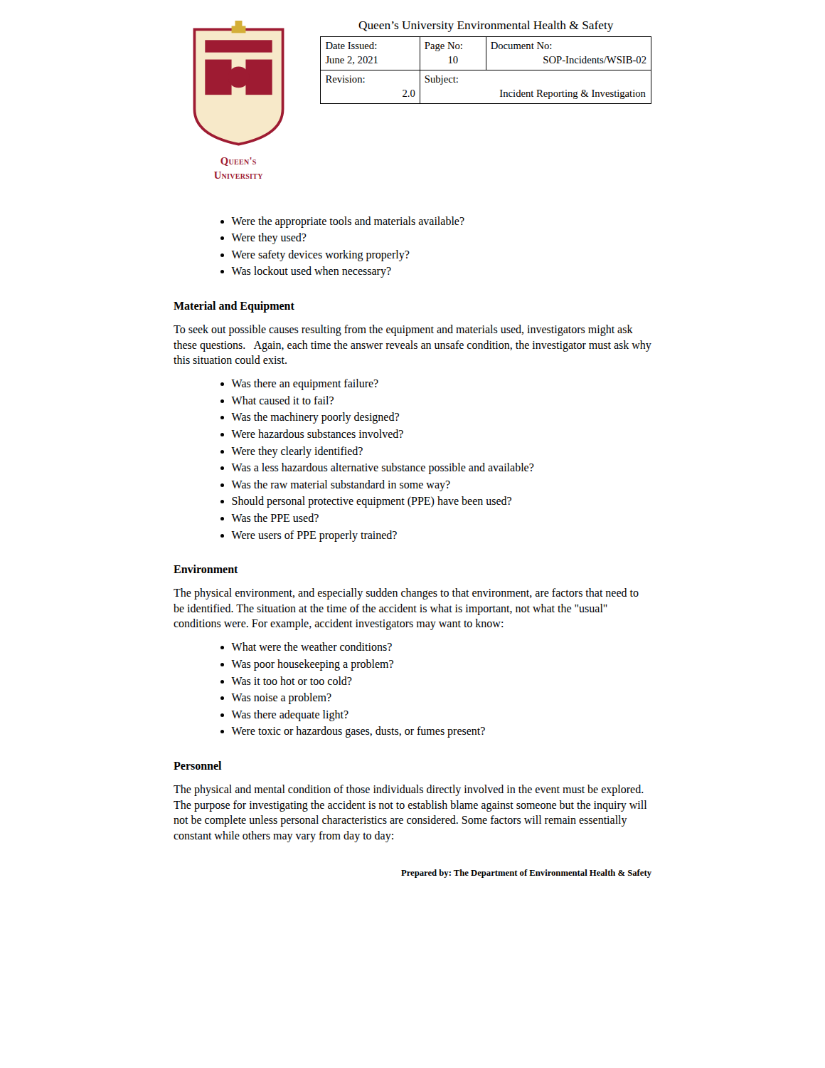Queen's
University
Queen’s University Environmental Health & Safety
| Date Issued: June 2, 2021 | Page No: 10 | Document No: SOP-Incidents/WSIB-02 |
| Revision: 2.0 | Subject: Incident Reporting & Investigation |
Were the appropriate tools and materials available?
Were they used?
Were safety devices working properly?
Was lockout used when necessary?
Material and Equipment
To seek out possible causes resulting from the equipment and materials used, investigators might ask these questions. Again, each time the answer reveals an unsafe condition, the investigator must ask why this situation could exist.
Was there an equipment failure?
What caused it to fail?
Was the machinery poorly designed?
Were hazardous substances involved?
Were they clearly identified?
Was a less hazardous alternative substance possible and available?
Was the raw material substandard in some way?
Should personal protective equipment (PPE) have been used?
Was the PPE used?
Were users of PPE properly trained?
Environment
The physical environment, and especially sudden changes to that environment, are factors that need to be identified. The situation at the time of the accident is what is important, not what the "usual" conditions were. For example, accident investigators may want to know:
What were the weather conditions?
Was poor housekeeping a problem?
Was it too hot or too cold?
Was noise a problem?
Was there adequate light?
Were toxic or hazardous gases, dusts, or fumes present?
Personnel
The physical and mental condition of those individuals directly involved in the event must be explored. The purpose for investigating the accident is not to establish blame against someone but the inquiry will not be complete unless personal characteristics are considered. Some factors will remain essentially constant while others may vary from day to day:
Prepared by: The Department of Environmental Health & Safety